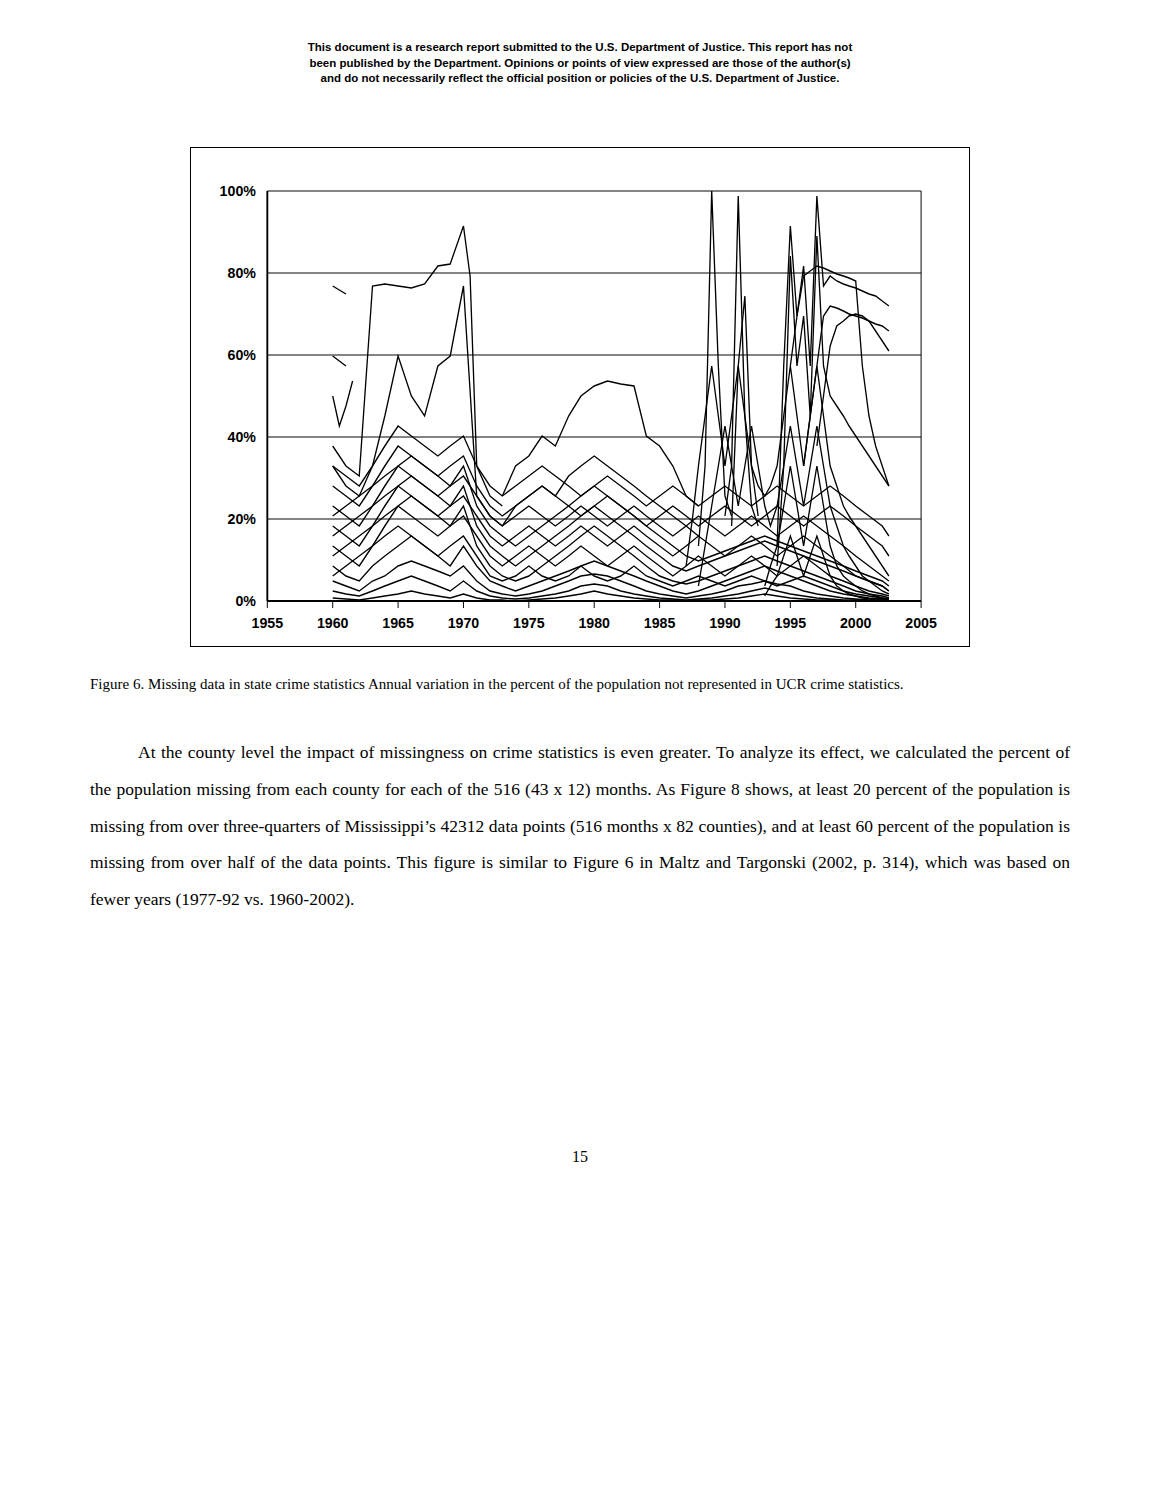This document is a research report submitted to the U.S. Department of Justice. This report has not
been published by the Department. Opinions or points of view expressed are those of the author(s)
and do not necessarily reflect the official position or policies of the U.S. Department of Justice.
100% 80% 60% 40% 20% 0% 1955 1960 1965 1970 1975 1980 1985 1990 1995 2000 2005
Figure 6. Missing data in state crime statistics Annual variation in the percent of the population not represented in UCR crime statistics.
At the county level the impact of missingness on crime statistics is even greater. To analyze its effect, we calculated the percent of the population missing from each county for each of the 516 (43 x 12) months. As Figure 8 shows, at least 20 percent of the population is missing from over three-quarters of Mississippi’s 42312 data points (516 months x 82 counties), and at least 60 percent of the population is missing from over half of the data points. This figure is similar to Figure 6 in Maltz and Targonski (2002, p. 314), which was based on fewer years (1977-92 vs. 1960-2002).
15